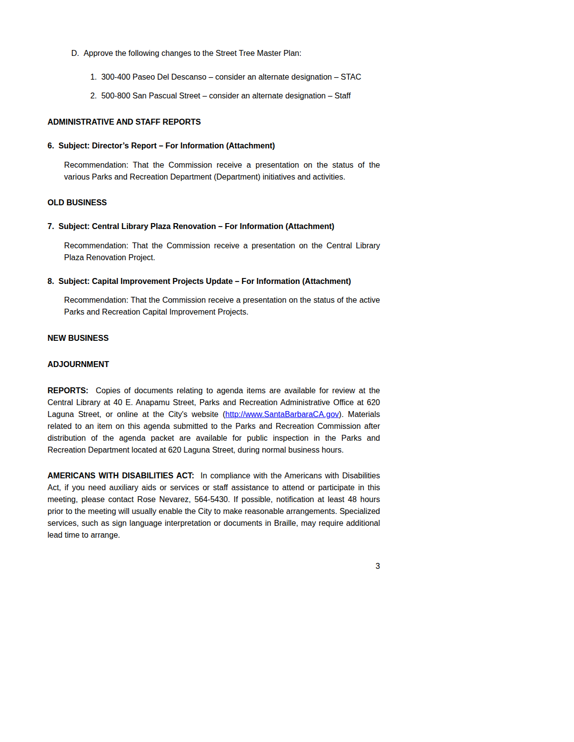D. Approve the following changes to the Street Tree Master Plan:
1. 300-400 Paseo Del Descanso – consider an alternate designation – STAC
2. 500-800 San Pascual Street – consider an alternate designation – Staff
ADMINISTRATIVE AND STAFF REPORTS
6. Subject: Director’s Report – For Information (Attachment)
Recommendation: That the Commission receive a presentation on the status of the various Parks and Recreation Department (Department) initiatives and activities.
OLD BUSINESS
7. Subject: Central Library Plaza Renovation – For Information (Attachment)
Recommendation: That the Commission receive a presentation on the Central Library Plaza Renovation Project.
8. Subject: Capital Improvement Projects Update – For Information (Attachment)
Recommendation: That the Commission receive a presentation on the status of the active Parks and Recreation Capital Improvement Projects.
NEW BUSINESS
ADJOURNMENT
REPORTS: Copies of documents relating to agenda items are available for review at the Central Library at 40 E. Anapamu Street, Parks and Recreation Administrative Office at 620 Laguna Street, or online at the City's website (http://www.SantaBarbaraCA.gov). Materials related to an item on this agenda submitted to the Parks and Recreation Commission after distribution of the agenda packet are available for public inspection in the Parks and Recreation Department located at 620 Laguna Street, during normal business hours.
AMERICANS WITH DISABILITIES ACT: In compliance with the Americans with Disabilities Act, if you need auxiliary aids or services or staff assistance to attend or participate in this meeting, please contact Rose Nevarez, 564-5430. If possible, notification at least 48 hours prior to the meeting will usually enable the City to make reasonable arrangements. Specialized services, such as sign language interpretation or documents in Braille, may require additional lead time to arrange.
3